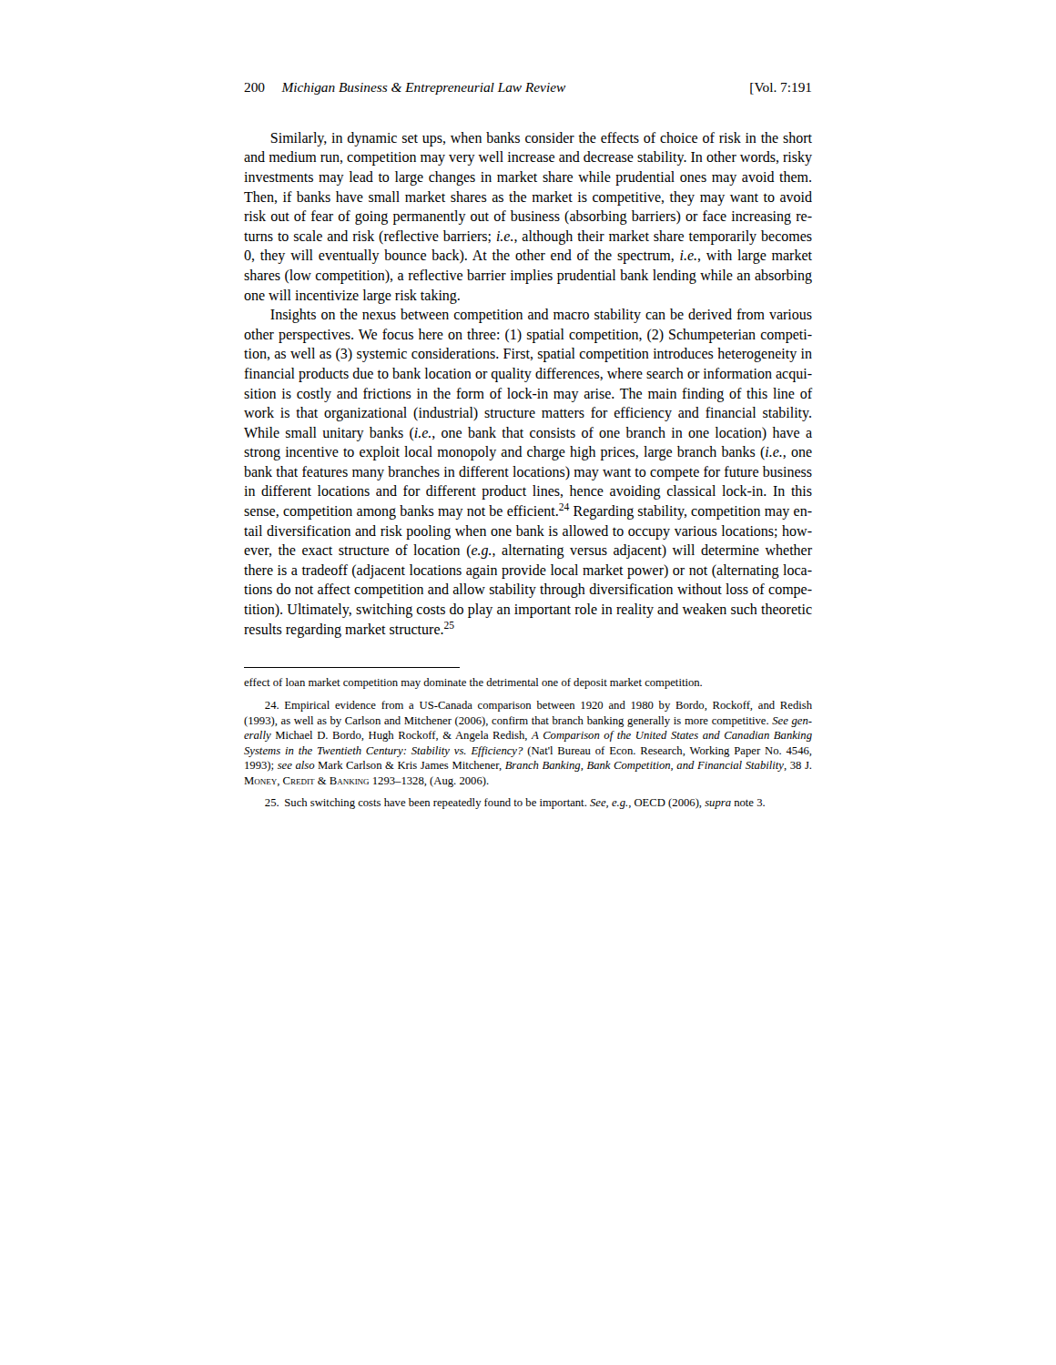200 Michigan Business & Entrepreneurial Law Review [Vol. 7:191
Similarly, in dynamic set ups, when banks consider the effects of choice of risk in the short and medium run, competition may very well increase and decrease stability. In other words, risky investments may lead to large changes in market share while prudential ones may avoid them. Then, if banks have small market shares as the market is competitive, they may want to avoid risk out of fear of going permanently out of business (absorbing barriers) or face increasing returns to scale and risk (reflective barriers; i.e., although their market share temporarily becomes 0, they will eventually bounce back). At the other end of the spectrum, i.e., with large market shares (low competition), a reflective barrier implies prudential bank lending while an absorbing one will incentivize large risk taking.
Insights on the nexus between competition and macro stability can be derived from various other perspectives. We focus here on three: (1) spatial competition, (2) Schumpeterian competition, as well as (3) systemic considerations. First, spatial competition introduces heterogeneity in financial products due to bank location or quality differences, where search or information acquisition is costly and frictions in the form of lock-in may arise. The main finding of this line of work is that organizational (industrial) structure matters for efficiency and financial stability. While small unitary banks (i.e., one bank that consists of one branch in one location) have a strong incentive to exploit local monopoly and charge high prices, large branch banks (i.e., one bank that features many branches in different locations) may want to compete for future business in different locations and for different product lines, hence avoiding classical lock-in. In this sense, competition among banks may not be efficient.24 Regarding stability, competition may entail diversification and risk pooling when one bank is allowed to occupy various locations; however, the exact structure of location (e.g., alternating versus adjacent) will determine whether there is a tradeoff (adjacent locations again provide local market power) or not (alternating locations do not affect competition and allow stability through diversification without loss of competition). Ultimately, switching costs do play an important role in reality and weaken such theoretic results regarding market structure.25
effect of loan market competition may dominate the detrimental one of deposit market competition.
24. Empirical evidence from a US-Canada comparison between 1920 and 1980 by Bordo, Rockoff, and Redish (1993), as well as by Carlson and Mitchener (2006), confirm that branch banking generally is more competitive. See generally Michael D. Bordo, Hugh Rockoff, & Angela Redish, A Comparison of the United States and Canadian Banking Systems in the Twentieth Century: Stability vs. Efficiency? (Nat'l Bureau of Econ. Research, Working Paper No. 4546, 1993); see also Mark Carlson & Kris James Mitchener, Branch Banking, Bank Competition, and Financial Stability, 38 J. Money, Credit & Banking 1293–1328, (Aug. 2006).
25. Such switching costs have been repeatedly found to be important. See, e.g., OECD (2006), supra note 3.